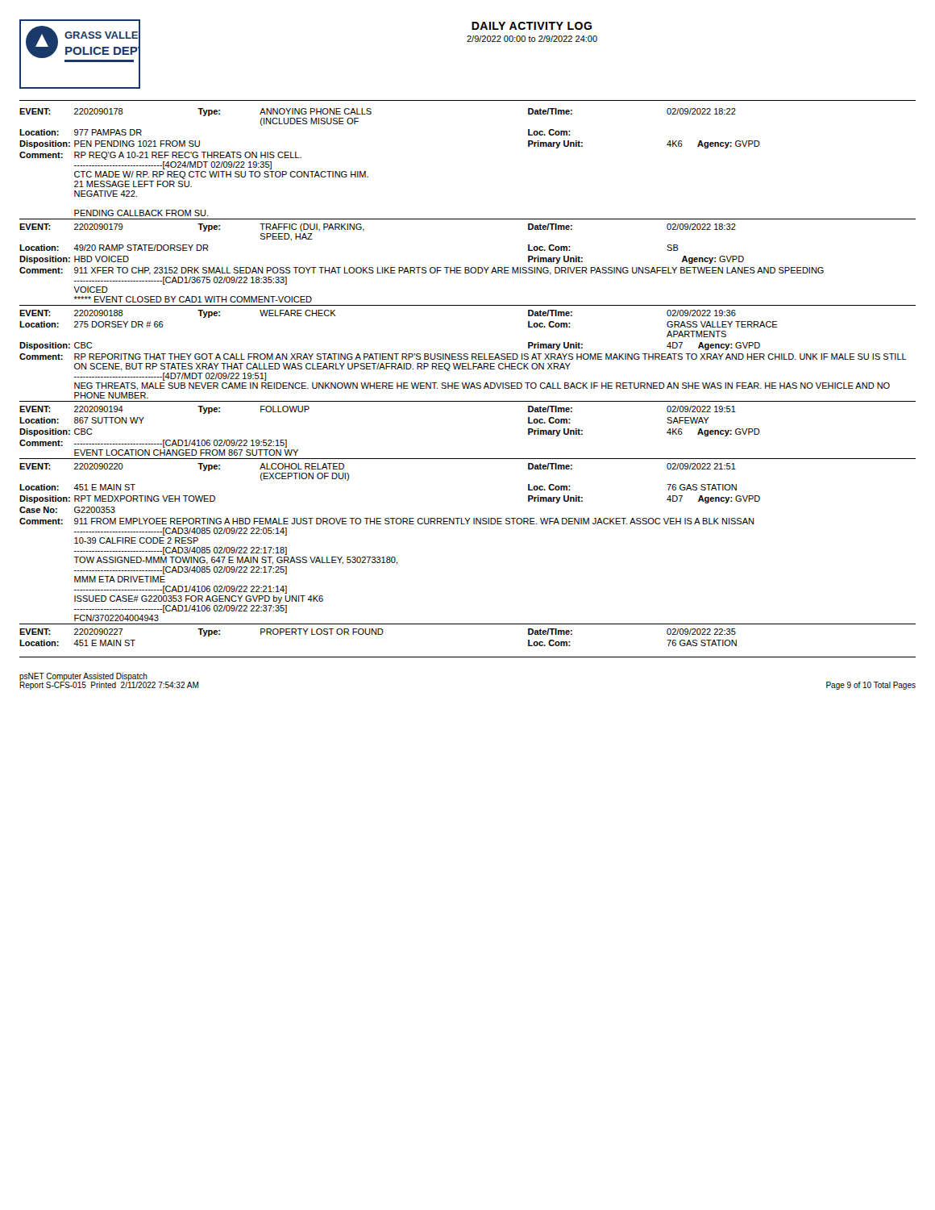GRASS VALLEY POLICE DEPT
DAILY ACTIVITY LOG
2/9/2022 00:00 to 2/9/2022 24:00
| EVENT: | 2202090178 | Type: | ANNOYING PHONE CALLS (INCLUDES MISUSE OF | Date/TIme: | 02/09/2022 18:22 |
| Location: | 977 PAMPAS DR | Loc. Com: | |
| Disposition: | PEN PENDING 1021 FROM SU | Primary Unit: | 4K6 Agency: GVPD |
| Comment: | RP REQ'G A 10-21 REF REC'G THREATS ON HIS CELL. ------------------------------[4O24/MDT 02/09/22 19:35] CTC MADE W/ RP. RP REQ CTC WITH SU TO STOP CONTACTING HIM. 21 MESSAGE LEFT FOR SU. NEGATIVE 422. PENDING CALLBACK FROM SU. |
| EVENT: | 2202090179 | Type: | TRAFFIC (DUI, PARKING, SPEED, HAZ | Date/TIme: | 02/09/2022 18:32 |
| Location: | 49/20 RAMP STATE/DORSEY DR | Loc. Com: | SB |
| Disposition: | HBD VOICED | Primary Unit: | Agency: GVPD |
| Comment: | 911 XFER TO CHP, 23152 DRK SMALL SEDAN POSS TOYT THAT LOOKS LIKE PARTS OF THE BODY ARE MISSING, DRIVER PASSING UNSAFELY BETWEEN LANES AND SPEEDING ------------------------------[CAD1/3675 02/09/22 18:35:33] VOICED ***** EVENT CLOSED BY CAD1 WITH COMMENT-VOICED |
| EVENT: | 2202090188 | Type: | WELFARE CHECK | Date/TIme: | 02/09/2022 19:36 |
| Location: | 275 DORSEY DR # 66 | Loc. Com: | GRASS VALLEY TERRACE APARTMENTS |
| Disposition: | CBC | Primary Unit: | 4D7 Agency: GVPD |
| Comment: | RP REPORITNG THAT THEY GOT A CALL FROM AN XRAY STATING A PATIENT RP'S BUSINESS RELEASED IS AT XRAYS HOME MAKING THREATS TO XRAY AND HER CHILD. UNK IF MALE SU IS STILL ON SCENE, BUT RP STATES XRAY THAT CALLED WAS CLEARLY UPSET/AFRAID. RP REQ WELFARE CHECK ON XRAY ------------------------------[4D7/MDT 02/09/22 19:51] NEG THREATS, MALE SUB NEVER CAME IN REIDENCE. UNKNOWN WHERE HE WENT. SHE WAS ADVISED TO CALL BACK IF HE RETURNED AN SHE WAS IN FEAR. HE HAS NO VEHICLE AND NO PHONE NUMBER. |
| EVENT: | 2202090194 | Type: | FOLLOWUP | Date/TIme: | 02/09/2022 19:51 |
| Location: | 867 SUTTON WY | Loc. Com: | SAFEWAY |
| Disposition: | CBC | Primary Unit: | 4K6 Agency: GVPD |
| Comment: | ------------------------------[CAD1/4106 02/09/22 19:52:15] EVENT LOCATION CHANGED FROM 867 SUTTON WY |
| EVENT: | 2202090220 | Type: | ALCOHOL RELATED (EXCEPTION OF DUI) | Date/TIme: | 02/09/2022 21:51 |
| Location: | 451 E MAIN ST | Loc. Com: | 76 GAS STATION |
| Disposition: | RPT MEDXPORTING VEH TOWED | Primary Unit: | 4D7 Agency: GVPD |
| Case No: | G2200353 |
| Comment: | 911 FROM EMPLYOEE REPORTING A HBD FEMALE JUST DROVE TO THE STORE CURRENTLY INSIDE STORE. WFA DENIM JACKET. ASSOC VEH IS A BLK NISSAN ------------------------------[CAD3/4085 02/09/22 22:05:14] 10-39 CALFIRE CODE 2 RESP ------------------------------[CAD3/4085 02/09/22 22:17:18] TOW ASSIGNED-MMM TOWING, 647 E MAIN ST, GRASS VALLEY, 5302733180, ------------------------------[CAD3/4085 02/09/22 22:17:25] MMM ETA DRIVETIME ------------------------------[CAD1/4106 02/09/22 22:21:14] ISSUED CASE# G2200353 FOR AGENCY GVPD by UNIT 4K6 ------------------------------[CAD1/4106 02/09/22 22:37:35] FCN/3702204004943 |
| EVENT: | 2202090227 | Type: | PROPERTY LOST OR FOUND | Date/TIme: | 02/09/2022 22:35 |
| Location: | 451 E MAIN ST | Loc. Com: | 76 GAS STATION |
psNET Computer Assisted Dispatch
Report S-CFS-015 Printed 2/11/2022 7:54:32 AM
Page 9 of 10 Total Pages